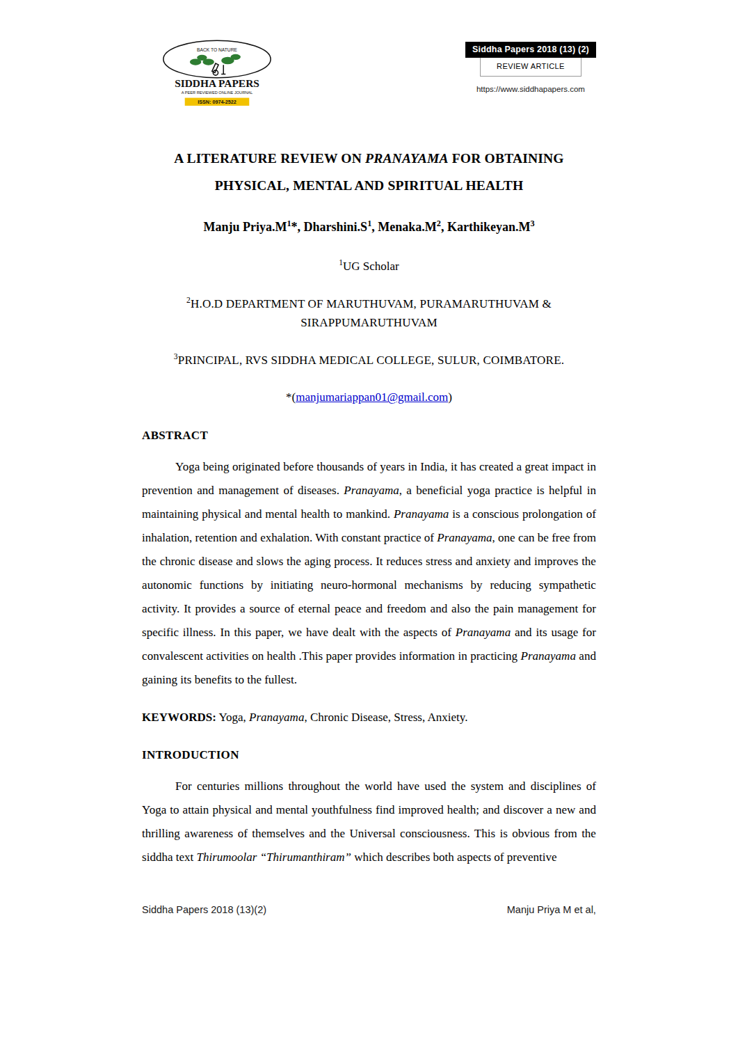Siddha Papers 2018 (13) (2)
REVIEW ARTICLE
https://www.siddhapapers.com
A LITERATURE REVIEW ON PRANAYAMA FOR OBTAINING PHYSICAL, MENTAL AND SPIRITUAL HEALTH
Manju Priya.M1*, Dharshini.S1, Menaka.M2, Karthikeyan.M3
1UG Scholar
2H.O.D DEPARTMENT OF MARUTHUVAM, PURAMARUTHUVAM &
SIRAPPUMARUTHUVAM
3PRINCIPAL, RVS SIDDHA MEDICAL COLLEGE, SULUR, COIMBATORE.
*(manjumariappan01@gmail.com)
ABSTRACT
Yoga being originated before thousands of years in India, it has created a great impact in prevention and management of diseases. Pranayama, a beneficial yoga practice is helpful in maintaining physical and mental health to mankind. Pranayama is a conscious prolongation of inhalation, retention and exhalation. With constant practice of Pranayama, one can be free from the chronic disease and slows the aging process. It reduces stress and anxiety and improves the autonomic functions by initiating neuro-hormonal mechanisms by reducing sympathetic activity. It provides a source of eternal peace and freedom and also the pain management for specific illness. In this paper, we have dealt with the aspects of Pranayama and its usage for convalescent activities on health .This paper provides information in practicing Pranayama and gaining its benefits to the fullest.
KEYWORDS: Yoga, Pranayama, Chronic Disease, Stress, Anxiety.
INTRODUCTION
For centuries millions throughout the world have used the system and disciplines of Yoga to attain physical and mental youthfulness find improved health; and discover a new and thrilling awareness of themselves and the Universal consciousness. This is obvious from the siddha text Thirumoolar “Thirumanthiram” which describes both aspects of preventive
Siddha Papers 2018 (13)(2)
Manju Priya M et al,